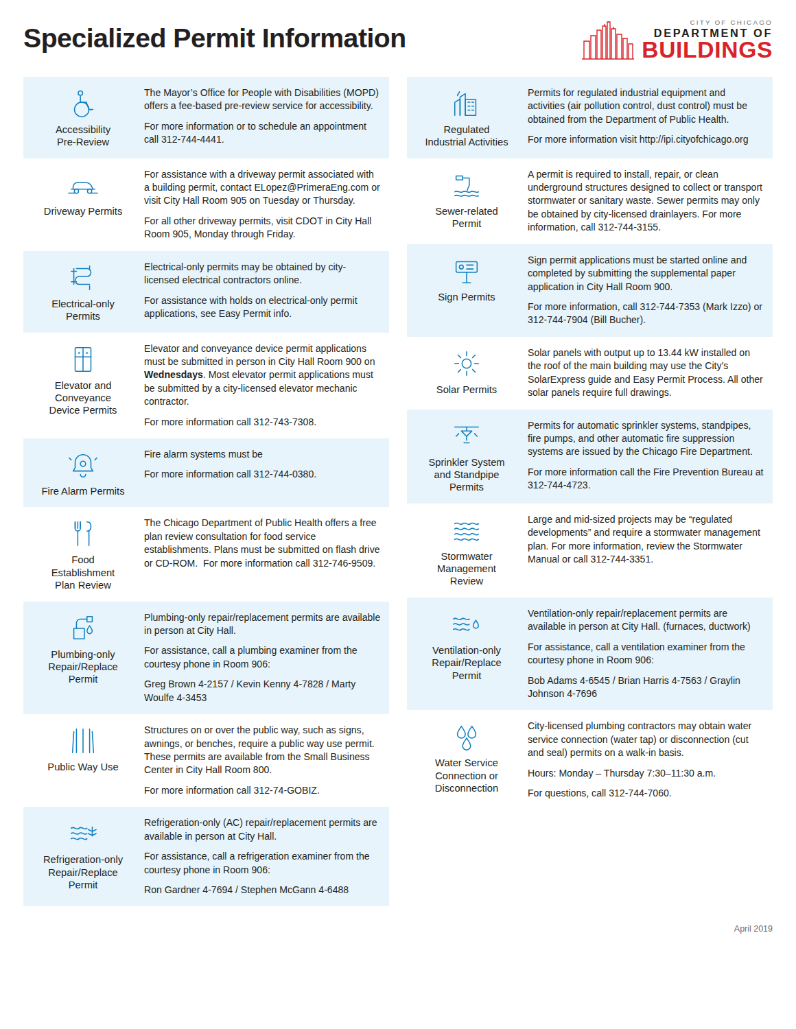Specialized Permit Information
City of Chicago
Department of
Buildings
Accessibility
Pre-Review
The Mayor’s Office for People with Disabilities (MOPD) offers a fee-based pre-review service for accessibility.
For more information or to schedule an appointment call 312-744-4441.
Driveway Permits
For assistance with a driveway permit associated with a building permit, contact ELopez@PrimeraEng.com or visit City Hall Room 905 on Tuesday or Thursday.
For all other driveway permits, visit CDOT in City Hall Room 905, Monday through Friday.
Electrical-only
Permits
Electrical-only permits may be obtained by city-licensed electrical contractors online.
For assistance with holds on electrical-only permit applications, see Easy Permit info.
Elevator and
Conveyance
Device Permits
Elevator and conveyance device permit applications must be submitted in person in City Hall Room 900 on Wednesdays. Most elevator permit applications must be submitted by a city-licensed elevator mechanic contractor.
For more information call 312-743-7308.
Fire Alarm Permits
Fire alarm systems must be
For more information call 312-744-0380.
Food
Establishment
Plan Review
The Chicago Department of Public Health offers a free plan review consultation for food service establishments. Plans must be submitted on flash drive or CD-ROM. For more information call 312-746-9509.
Plumbing-only
Repair/Replace
Permit
Plumbing-only repair/replacement permits are available in person at City Hall.
For assistance, call a plumbing examiner from the courtesy phone in Room 906:
Greg Brown 4-2157 / Kevin Kenny 4-7828 / Marty Woulfe 4-3453
Public Way Use
Structures on or over the public way, such as signs, awnings, or benches, require a public way use permit. These permits are available from the Small Business Center in City Hall Room 800.
For more information call 312-74-GOBIZ.
Refrigeration-only
Repair/Replace
Permit
Refrigeration-only (AC) repair/replacement permits are available in person at City Hall.
For assistance, call a refrigeration examiner from the courtesy phone in Room 906:
Ron Gardner 4-7694 / Stephen McGann 4-6488
Regulated
Industrial Activities
Permits for regulated industrial equipment and activities (air pollution control, dust control) must be obtained from the Department of Public Health.
For more information visit http://ipi.cityofchicago.org
Sewer-related
Permit
A permit is required to install, repair, or clean underground structures designed to collect or transport stormwater or sanitary waste. Sewer permits may only be obtained by city-licensed drainlayers. For more information, call 312-744-3155.
Sign Permits
Sign permit applications must be started online and completed by submitting the supplemental paper application in City Hall Room 900.
For more information, call 312-744-7353 (Mark Izzo) or 312-744-7904 (Bill Bucher).
Solar Permits
Solar panels with output up to 13.44 kW installed on the roof of the main building may use the City’s SolarExpress guide and Easy Permit Process. All other solar panels require full drawings.
Sprinkler System
and Standpipe
Permits
Permits for automatic sprinkler systems, standpipes, fire pumps, and other automatic fire suppression systems are issued by the Chicago Fire Department.
For more information call the Fire Prevention Bureau at 312-744-4723.
Stormwater
Management
Review
Large and mid-sized projects may be “regulated developments” and require a stormwater management plan. For more information, review the Stormwater Manual or call 312-744-3351.
Ventilation-only
Repair/Replace
Permit
Ventilation-only repair/replacement permits are available in person at City Hall. (furnaces, ductwork)
For assistance, call a ventilation examiner from the courtesy phone in Room 906:
Bob Adams 4-6545 / Brian Harris 4-7563 / Graylin Johnson 4-7696
Water Service
Connection or
Disconnection
City-licensed plumbing contractors may obtain water service connection (water tap) or disconnection (cut and seal) permits on a walk-in basis.
Hours: Monday – Thursday 7:30–11:30 a.m.
For questions, call 312-744-7060.
April 2019